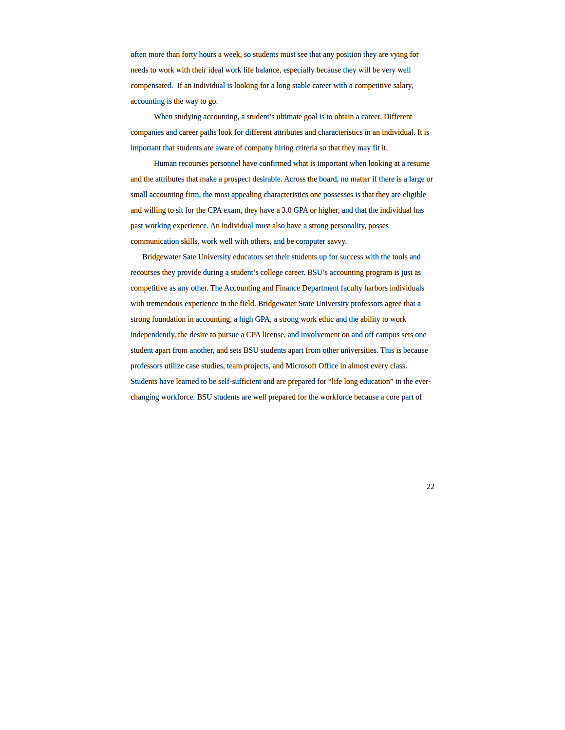often more than forty hours a week, so students must see that any position they are vying for needs to work with their ideal work life balance, especially because they will be very well compensated. If an individual is looking for a long stable career with a competitive salary, accounting is the way to go.
When studying accounting, a student’s ultimate goal is to obtain a career. Different companies and career paths look for different attributes and characteristics in an individual. It is important that students are aware of company hiring criteria so that they may fit it.
Human recourses personnel have confirmed what is important when looking at a resume and the attributes that make a prospect desirable. Across the board, no matter if there is a large or small accounting firm, the most appealing characteristics one possesses is that they are eligible and willing to sit for the CPA exam, they have a 3.0 GPA or higher, and that the individual has past working experience. An individual must also have a strong personality, posses communication skills, work well with others, and be computer savvy.
Bridgewater Sate University educators set their students up for success with the tools and recourses they provide during a student’s college career. BSU’s accounting program is just as competitive as any other. The Accounting and Finance Department faculty harbors individuals with tremendous experience in the field. Bridgewater State University professors agree that a strong foundation in accounting, a high GPA, a strong work ethic and the ability to work independently, the desire to pursue a CPA license, and involvement on and off campus sets one student apart from another, and sets BSU students apart from other universities. This is because professors utilize case studies, team projects, and Microsoft Office in almost every class. Students have learned to be self-sufficient and are prepared for “life long education” in the ever-changing workforce. BSU students are well prepared for the workforce because a core part of
22